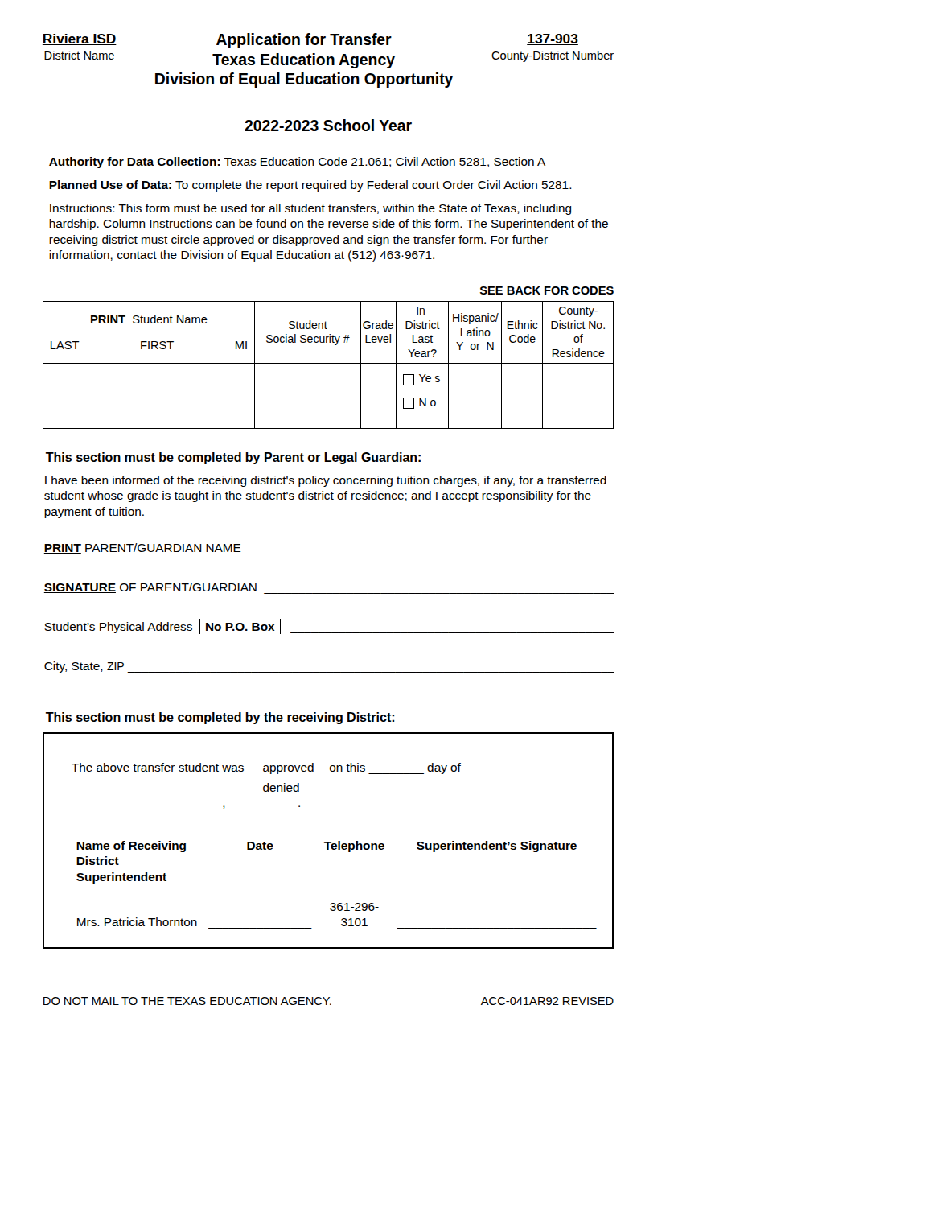Riviera ISD District Name
Application for Transfer Texas Education Agency Division of Equal Education Opportunity
137-903 County-District Number
2022-2023 School Year
Authority for Data Collection: Texas Education Code 21.061; Civil Action 5281, Section A
Planned Use of Data: To complete the report required by Federal court Order Civil Action 5281.
Instructions: This form must be used for all student transfers, within the State of Texas, including hardship. Column Instructions can be found on the reverse side of this form. The Superintendent of the receiving district must circle approved or disapproved and sign the transfer form. For further information, contact the Division of Equal Education at (512) 463·9671.
SEE BACK FOR CODES
| PRINT Student Name LAST FIRST MI | Student Social Security # | Grade Level | In District Last Year? | Hispanic/ Latino Y or N | Ethnic Code | County- District No. of Residence |
| --- | --- | --- | --- | --- | --- | --- |
| | | | Ye s N o | | | |
This section must be completed by Parent or Legal Guardian:
I have been informed of the receiving district's policy concerning tuition charges, if any, for a transferred student whose grade is taught in the student's district of residence; and I accept responsibility for the payment of tuition.
PRINT PARENT/GUARDIAN NAME ______________________________________________________________________________________
SIGNATURE OF PARENT/GUARDIAN ______________________________________________________________________________
Student’s Physical Address No P.O. Box ______________________________________________________________________
City, State, ZIP ______________________________________________________________________________________________
This section must be completed by the receiving District:
The above transfer student was approved denied on this ________ day of ______________________, __________.
| Name of Receiving District Superintendent | Date | Telephone | Superintendent’s Signature |
| --- | --- | --- | --- |
| Mrs. Patricia Thornton | _______________ | 361-296-3101 | _____________________________ |
DO NOT MAIL TO THE TEXAS EDUCATION AGENCY.
ACC-041AR92 REVISED